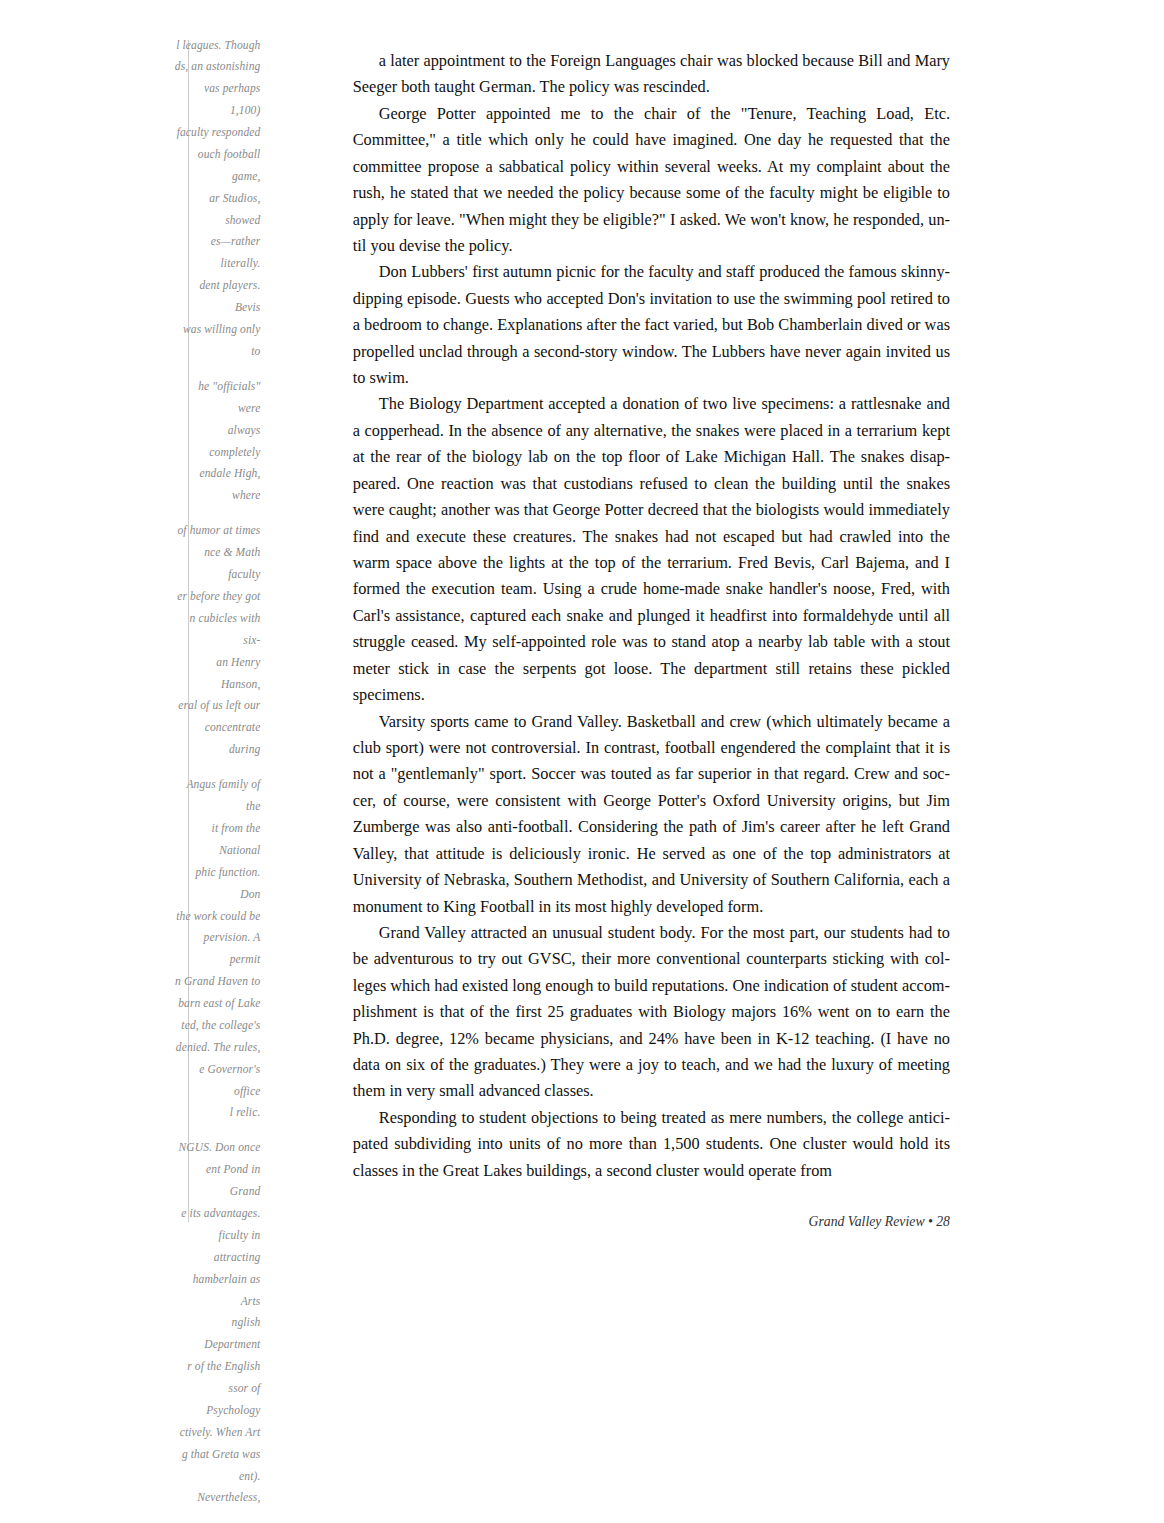l leagues. Though
ds, an astonishing
vas perhaps 1,100)
faculty responded
ouch football game,
ar Studios, showed
es—rather literally.
dent players. Bevis
was willing only to
he "officials" were
always completely
endale High, where
of humor at times
nce & Math faculty
er before they got
n cubicles with six-
an Henry Hanson,
eral of us left our
concentrate during
Angus family of the
it from the National
phic function. Don
the work could be
pervision. A permit
n Grand Haven to
barn east of Lake
ted, the college's
denied. The rules,
e Governor's office
l relic.
NGUS. Don once
ent Pond in Grand
e its advantages.
ficulty in attracting
hamberlain as Arts
nglish Department
r of the English
ssor of Psychology
ctively. When Art
g that Greta was
ent). Nevertheless,
a later appointment to the Foreign Languages chair was blocked because Bill and Mary Seeger both taught German. The policy was rescinded.
George Potter appointed me to the chair of the "Tenure, Teaching Load, Etc. Committee," a title which only he could have imagined. One day he requested that the committee propose a sabbatical policy within several weeks. At my complaint about the rush, he stated that we needed the policy because some of the faculty might be eligible to apply for leave. "When might they be eligible?" I asked. We won't know, he responded, until you devise the policy.
Don Lubbers' first autumn picnic for the faculty and staff produced the famous skinny-dipping episode. Guests who accepted Don's invitation to use the swimming pool retired to a bedroom to change. Explanations after the fact varied, but Bob Chamberlain dived or was propelled unclad through a second-story window. The Lubbers have never again invited us to swim.
The Biology Department accepted a donation of two live specimens: a rattlesnake and a copperhead. In the absence of any alternative, the snakes were placed in a terrarium kept at the rear of the biology lab on the top floor of Lake Michigan Hall. The snakes disappeared. One reaction was that custodians refused to clean the building until the snakes were caught; another was that George Potter decreed that the biologists would immediately find and execute these creatures. The snakes had not escaped but had crawled into the warm space above the lights at the top of the terrarium. Fred Bevis, Carl Bajema, and I formed the execution team. Using a crude home-made snake handler's noose, Fred, with Carl's assistance, captured each snake and plunged it headfirst into formaldehyde until all struggle ceased. My self-appointed role was to stand atop a nearby lab table with a stout meter stick in case the serpents got loose. The department still retains these pickled specimens.
Varsity sports came to Grand Valley. Basketball and crew (which ultimately became a club sport) were not controversial. In contrast, football engendered the complaint that it is not a "gentlemanly" sport. Soccer was touted as far superior in that regard. Crew and soccer, of course, were consistent with George Potter's Oxford University origins, but Jim Zumberge was also anti-football. Considering the path of Jim's career after he left Grand Valley, that attitude is deliciously ironic. He served as one of the top administrators at University of Nebraska, Southern Methodist, and University of Southern California, each a monument to King Football in its most highly developed form.
Grand Valley attracted an unusual student body. For the most part, our students had to be adventurous to try out GVSC, their more conventional counterparts sticking with colleges which had existed long enough to build reputations. One indication of student accomplishment is that of the first 25 graduates with Biology majors 16% went on to earn the Ph.D. degree, 12% became physicians, and 24% have been in K-12 teaching. (I have no data on six of the graduates.) They were a joy to teach, and we had the luxury of meeting them in very small advanced classes.
Responding to student objections to being treated as mere numbers, the college anticipated subdividing into units of no more than 1,500 students. One cluster would hold its classes in the Great Lakes buildings, a second cluster would operate from
Grand Valley Review • 28